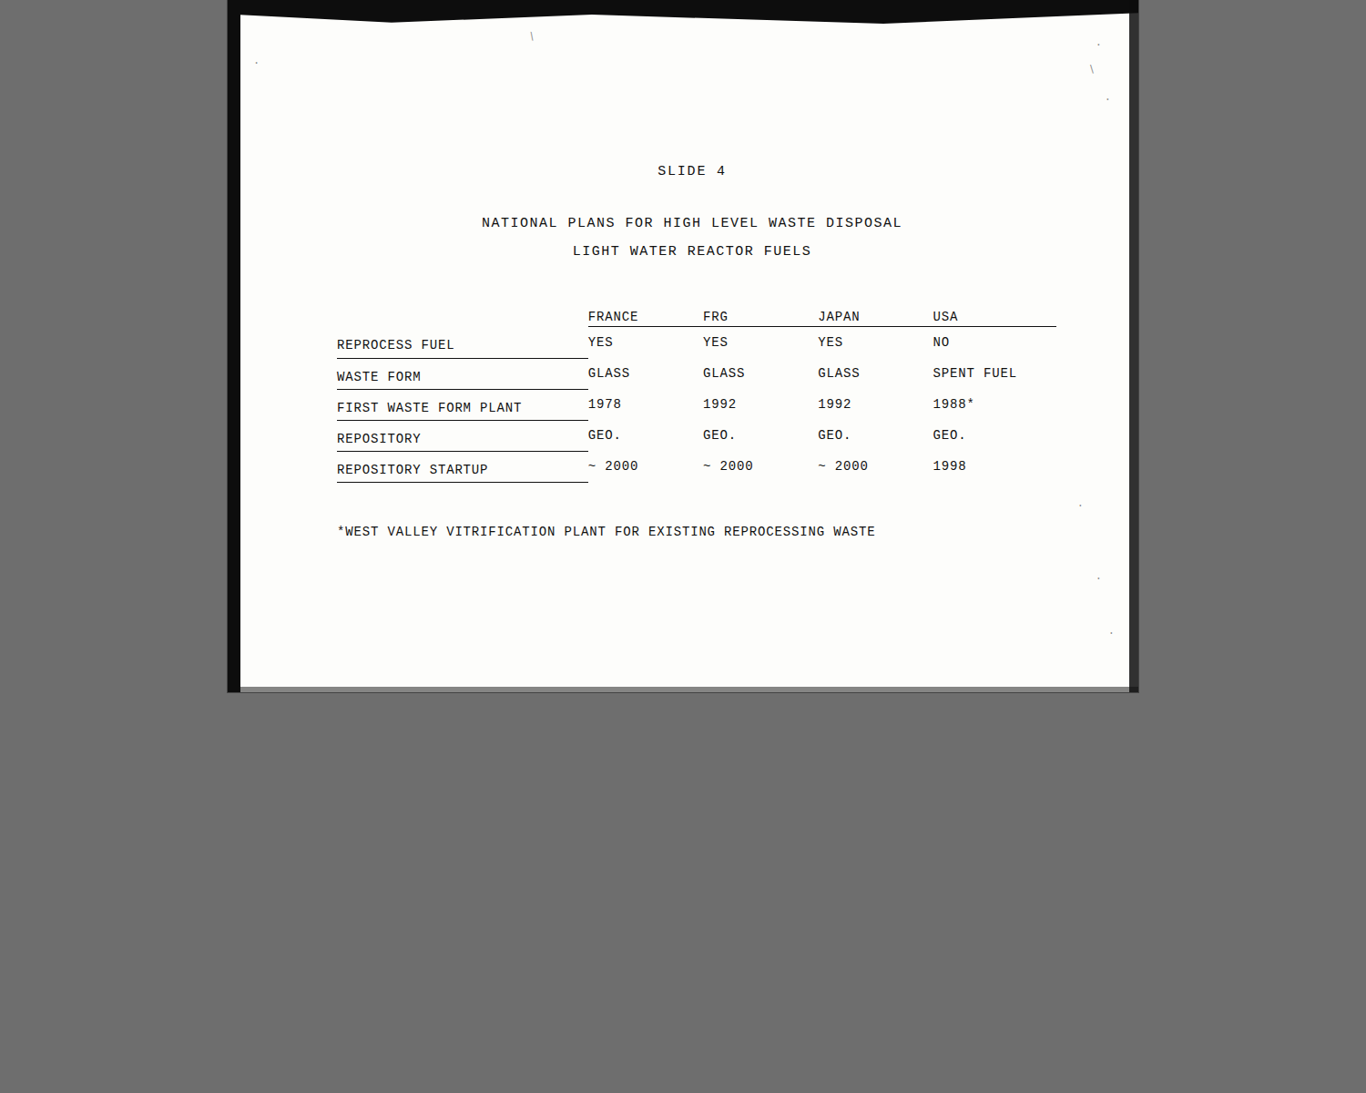\ . . \ . . . .
SLIDE 4
NATIONAL PLANS FOR HIGH LEVEL WASTE DISPOSAL
LIGHT WATER REACTOR FUELS
| | FRANCE | FRG | JAPAN | USA |
| --- | --- | --- | --- | --- |
| REPROCESS FUEL | YES | YES | YES | NO |
| WASTE FORM | GLASS | GLASS | GLASS | SPENT FUEL |
| FIRST WASTE FORM PLANT | 1978 | 1992 | 1992 | 1988* |
| REPOSITORY | GEO. | GEO. | GEO. | GEO. |
| REPOSITORY STARTUP | ~ 2000 | ~ 2000 | ~ 2000 | 1998 |
*WEST VALLEY VITRIFICATION PLANT FOR EXISTING REPROCESSING WASTE